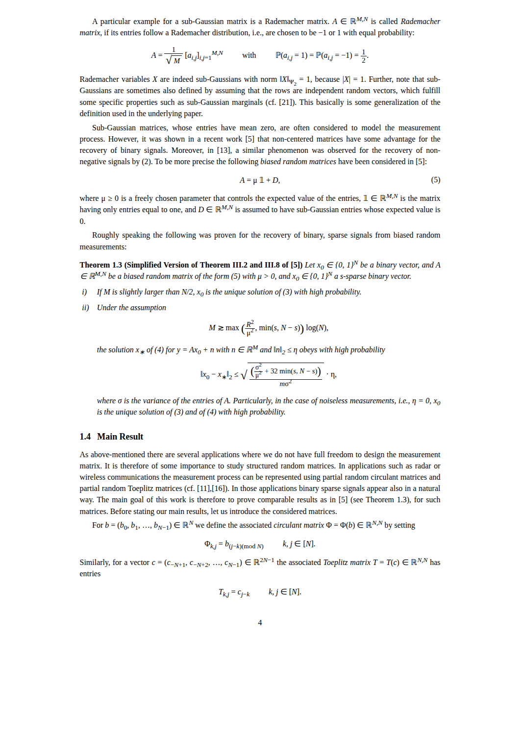A particular example for a sub-Gaussian matrix is a Rademacher matrix. A ∈ ℝM,N is called Rademacher matrix, if its entries follow a Rademacher distribution, i.e., are chosen to be −1 or 1 with equal probability:
A = 1√M [ai,j]i,j=1M,N with ℙ(ai,j = 1) = ℙ(ai,j = −1) = 12.
Rademacher variables X are indeed sub-Gaussians with norm ‖X‖Ψ2 = 1, because |X| = 1. Further, note that sub-Gaussians are sometimes also defined by assuming that the rows are independent random vectors, which fulfill some specific properties such as sub-Gaussian marginals (cf. [21]). This basically is some generalization of the definition used in the underlying paper.
Sub-Gaussian matrices, whose entries have mean zero, are often considered to model the measurement process. However, it was shown in a recent work [5] that non-centered matrices have some advantage for the recovery of binary signals. Moreover, in [13], a similar phenomenon was observed for the recovery of non-negative signals by (2). To be more precise the following biased random matrices have been considered in [5]:
A = μ 𝟙 + D,
(5)
where μ ≥ 0 is a freely chosen parameter that controls the expected value of the entries, 𝟙 ∈ ℝM,N is the matrix having only entries equal to one, and D ∈ ℝM,N is assumed to have sub-Gaussian entries whose expected value is 0.
Roughly speaking the following was proven for the recovery of binary, sparse signals from biased random measurements:
Theorem 1.3 (Simplified Version of Theorem III.2 and III.8 of [5]) Let x0 ∈ {0, 1}N be a binary vector, and A ∈ ℝM,N be a biased random matrix of the form (5) with μ > 0, and x0 ∈ {0, 1}N a s-sparse binary vector.
i) If M is slightly larger than N/2, x0 is the unique solution of (3) with high probability.
ii) Under the assumption
M ≳ max (R2 μ2, min(s, N − s)) log(N),
the solution x∗ of (4) for y = Ax0 + n with n ∈ ℝM and ‖n‖2 ≤ η obeys with high probability
‖x0 − x∗‖2 ≤ √ (σ2 μ2 + 32 min(s, N − s)) mσ2 · η,
where σ is the variance of the entries of A. Particularly, in the case of noiseless measurements, i.e., η = 0, x0 is the unique solution of (3) and of (4) with high probability.
1.4 Main Result
As above-mentioned there are several applications where we do not have full freedom to design the measurement matrix. It is therefore of some importance to study structured random matrices. In applications such as radar or wireless communications the measurement process can be represented using partial random circulant matrices and partial random Toeplitz matrices (cf. [11],[16]). In those applications binary sparse signals appear also in a natural way. The main goal of this work is therefore to prove comparable results as in [5] (see Theorem 1.3), for such matrices. Before stating our main results, let us introduce the considered matrices.
For b = (b0, b1, …, bN−1) ∈ ℝN we define the associated circulant matrix Φ = Φ(b) ∈ ℝN,N by setting
Φk,j = b(j−k)(mod N) k, j ∈ [N].
Similarly, for a vector c = (c−N+1, c−N+2, …, cN−1) ∈ ℝ2N−1 the associated Toeplitz matrix T = T(c) ∈ ℝN,N has entries
Tk,j = cj−k k, j ∈ [N].
4